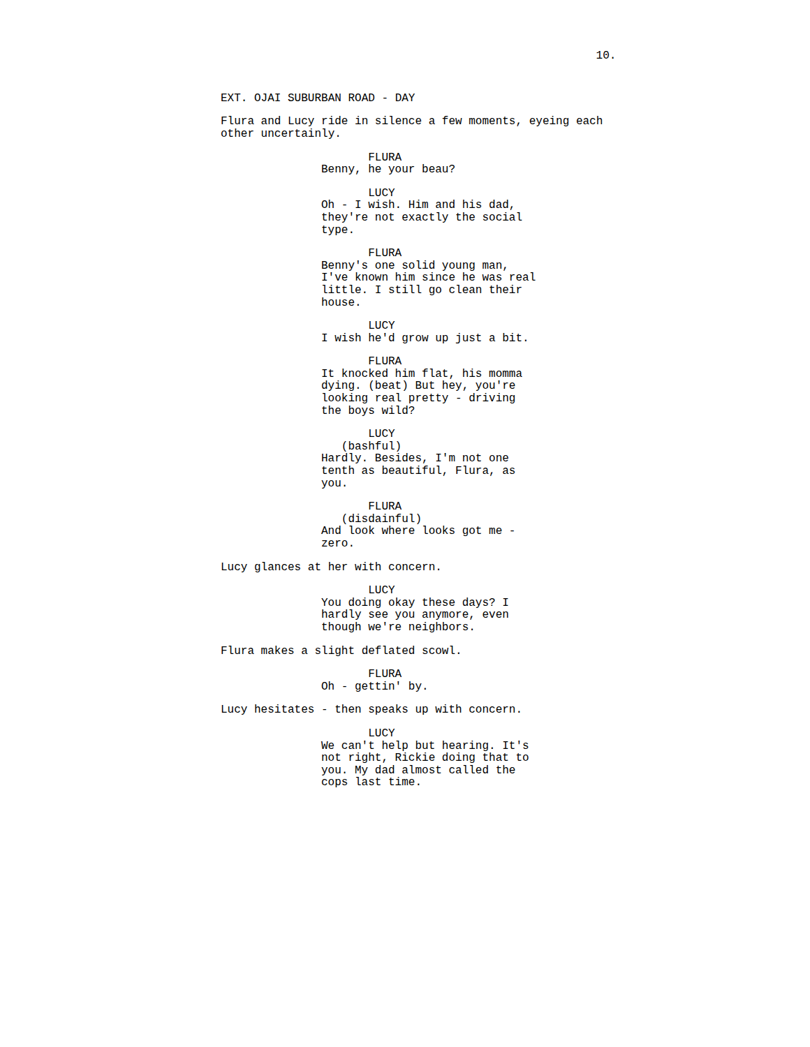10.
EXT. OJAI SUBURBAN ROAD - DAY
Flura and Lucy ride in silence a few moments, eyeing each other uncertainly.
FLURA
Benny, he your beau?
LUCY
Oh - I wish. Him and his dad, they're not exactly the social type.
FLURA
Benny's one solid young man, I've known him since he was real little. I still go clean their house.
LUCY
I wish he'd grow up just a bit.
FLURA
It knocked him flat, his momma dying. (beat) But hey, you're looking real pretty - driving the boys wild?
LUCY
(bashful)
Hardly. Besides, I'm not one tenth as beautiful, Flura, as you.
FLURA
(disdainful)
And look where looks got me - zero.
Lucy glances at her with concern.
LUCY
You doing okay these days? I hardly see you anymore, even though we're neighbors.
Flura makes a slight deflated scowl.
FLURA
Oh - gettin' by.
Lucy hesitates - then speaks up with concern.
LUCY
We can't help but hearing. It's not right, Rickie doing that to you. My dad almost called the cops last time.